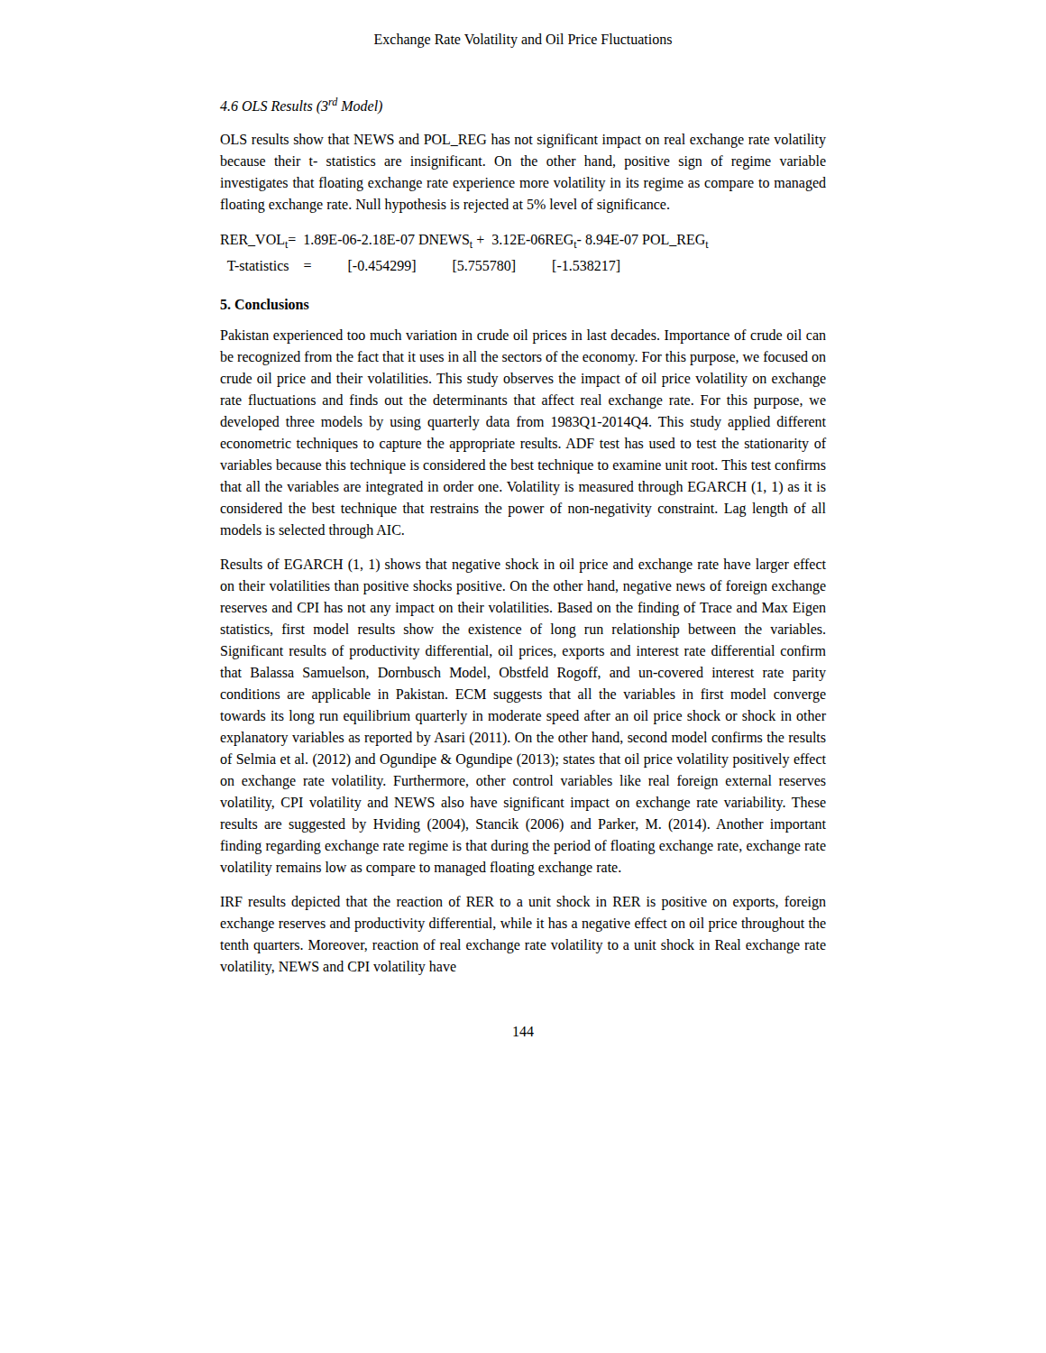Exchange Rate Volatility and Oil Price Fluctuations
4.6 OLS Results (3rd Model)
OLS results show that NEWS and POL_REG has not significant impact on real exchange rate volatility because their t- statistics are insignificant. On the other hand, positive sign of regime variable investigates that floating exchange rate experience more volatility in its regime as compare to managed floating exchange rate. Null hypothesis is rejected at 5% level of significance.
RER_VOLt= 1.89E-06-2.18E-07 DNEWSt + 3.12E-06REGt- 8.94E-07 POL_REGt
T-statistics = [-0.454299] [5.755780] [-1.538217]
5. Conclusions
Pakistan experienced too much variation in crude oil prices in last decades. Importance of crude oil can be recognized from the fact that it uses in all the sectors of the economy. For this purpose, we focused on crude oil price and their volatilities. This study observes the impact of oil price volatility on exchange rate fluctuations and finds out the determinants that affect real exchange rate. For this purpose, we developed three models by using quarterly data from 1983Q1-2014Q4. This study applied different econometric techniques to capture the appropriate results. ADF test has used to test the stationarity of variables because this technique is considered the best technique to examine unit root. This test confirms that all the variables are integrated in order one. Volatility is measured through EGARCH (1, 1) as it is considered the best technique that restrains the power of non-negativity constraint. Lag length of all models is selected through AIC.
Results of EGARCH (1, 1) shows that negative shock in oil price and exchange rate have larger effect on their volatilities than positive shocks positive. On the other hand, negative news of foreign exchange reserves and CPI has not any impact on their volatilities. Based on the finding of Trace and Max Eigen statistics, first model results show the existence of long run relationship between the variables. Significant results of productivity differential, oil prices, exports and interest rate differential confirm that Balassa Samuelson, Dornbusch Model, Obstfeld Rogoff, and un-covered interest rate parity conditions are applicable in Pakistan. ECM suggests that all the variables in first model converge towards its long run equilibrium quarterly in moderate speed after an oil price shock or shock in other explanatory variables as reported by Asari (2011). On the other hand, second model confirms the results of Selmia et al. (2012) and Ogundipe & Ogundipe (2013); states that oil price volatility positively effect on exchange rate volatility. Furthermore, other control variables like real foreign external reserves volatility, CPI volatility and NEWS also have significant impact on exchange rate variability. These results are suggested by Hviding (2004), Stancik (2006) and Parker, M. (2014). Another important finding regarding exchange rate regime is that during the period of floating exchange rate, exchange rate volatility remains low as compare to managed floating exchange rate.
IRF results depicted that the reaction of RER to a unit shock in RER is positive on exports, foreign exchange reserves and productivity differential, while it has a negative effect on oil price throughout the tenth quarters. Moreover, reaction of real exchange rate volatility to a unit shock in Real exchange rate volatility, NEWS and CPI volatility have
144